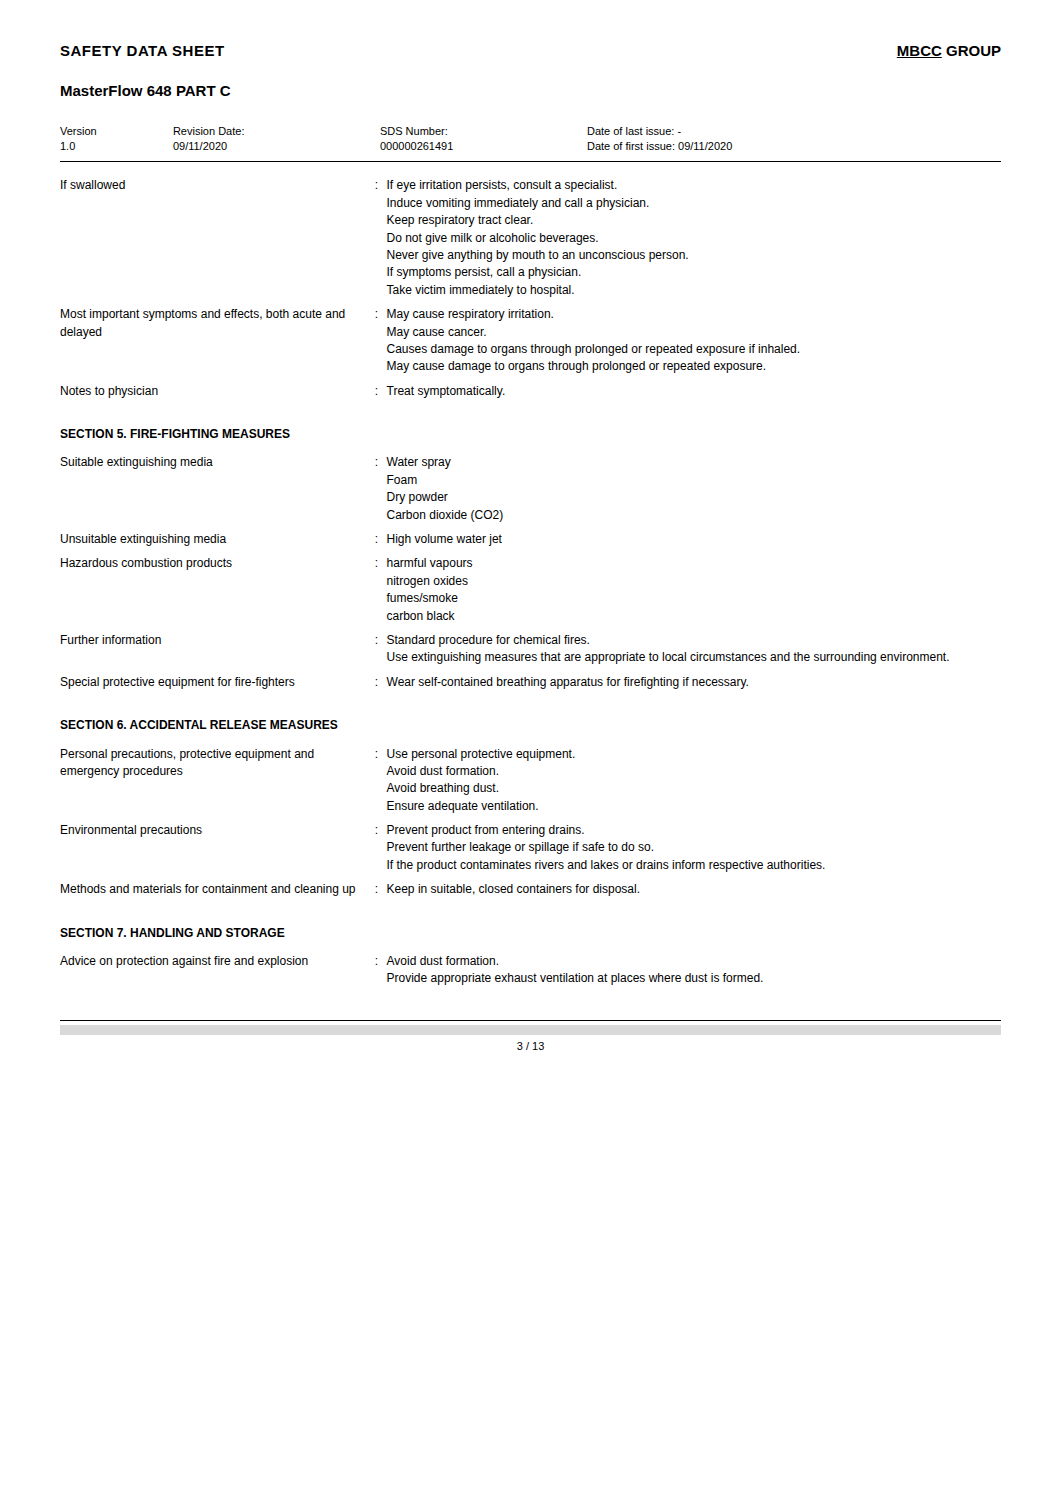SAFETY DATA SHEET MBCC GROUP
MasterFlow 648 PART C
| Version 1.0 | Revision Date: 09/11/2020 | SDS Number: 000000261491 | Date of last issue: - Date of first issue: 09/11/2020 |
| If swallowed | : | If eye irritation persists, consult a specialist. Induce vomiting immediately and call a physician. Keep respiratory tract clear. Do not give milk or alcoholic beverages. Never give anything by mouth to an unconscious person. If symptoms persist, call a physician. Take victim immediately to hospital. |
| Most important symptoms and effects, both acute and delayed | : | May cause respiratory irritation. May cause cancer. Causes damage to organs through prolonged or repeated exposure if inhaled. May cause damage to organs through prolonged or repeated exposure. |
| Notes to physician | : | Treat symptomatically. |
SECTION 5. FIRE-FIGHTING MEASURES
| Suitable extinguishing media | : | Water spray Foam Dry powder Carbon dioxide (CO2) |
| Unsuitable extinguishing media | : | High volume water jet |
| Hazardous combustion products | : | harmful vapours nitrogen oxides fumes/smoke carbon black |
| Further information | : | Standard procedure for chemical fires. Use extinguishing measures that are appropriate to local circumstances and the surrounding environment. |
| Special protective equipment for fire-fighters | : | Wear self-contained breathing apparatus for firefighting if necessary. |
SECTION 6. ACCIDENTAL RELEASE MEASURES
| Personal precautions, protective equipment and emergency procedures | : | Use personal protective equipment. Avoid dust formation. Avoid breathing dust. Ensure adequate ventilation. |
| Environmental precautions | : | Prevent product from entering drains. Prevent further leakage or spillage if safe to do so. If the product contaminates rivers and lakes or drains inform respective authorities. |
| Methods and materials for containment and cleaning up | : | Keep in suitable, closed containers for disposal. |
SECTION 7. HANDLING AND STORAGE
| Advice on protection against fire and explosion | : | Avoid dust formation. Provide appropriate exhaust ventilation at places where dust is formed. |
3 / 13